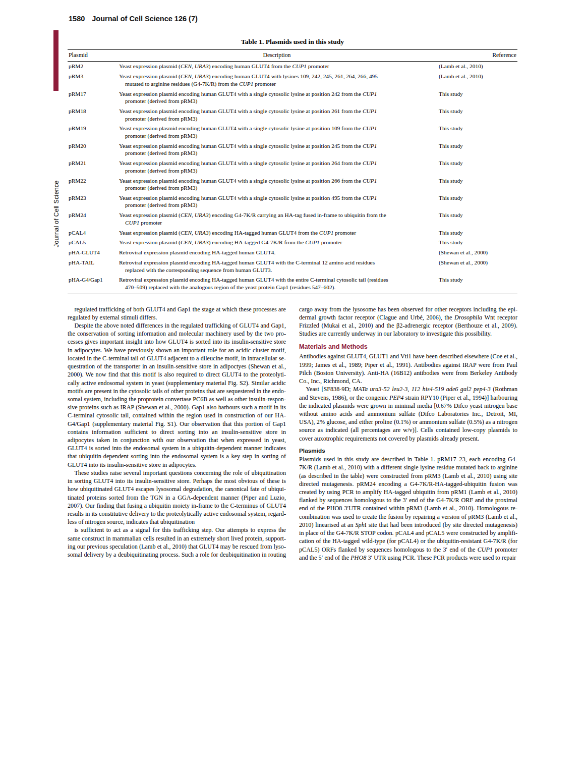Journal of Cell Science
1580 Journal of Cell Science 126 (7)
Table 1. Plasmids used in this study
| Plasmid | Description | Reference |
| --- | --- | --- |
| pRM2 | Yeast expression plasmid ( CEN , URA3 ) encoding human GLUT4 from the CUP1 promoter | (Lamb et al., 2010) |
| pRM3 | Yeast expression plasmid ( CEN , URA3 ) encoding human GLUT4 with lysines 109, 242, 245, 261, 264, 266, 495 mutated to arginine residues (G4-7K/R) from the CUP1 promoter | (Lamb et al., 2010) |
| pRM17 | Yeast expression plasmid encoding human GLUT4 with a single cytosolic lysine at position 242 from the CUP1 promoter (derived from pRM3) | This study |
| pRM18 | Yeast expression plasmid encoding human GLUT4 with a single cytosolic lysine at position 261 from the CUP1 promoter (derived from pRM3) | This study |
| pRM19 | Yeast expression plasmid encoding human GLUT4 with a single cytosolic lysine at position 109 from the CUP1 promoter (derived from pRM3) | This study |
| pRM20 | Yeast expression plasmid encoding human GLUT4 with a single cytosolic lysine at position 245 from the CUP1 promoter (derived from pRM3) | This study |
| pRM21 | Yeast expression plasmid encoding human GLUT4 with a single cytosolic lysine at position 264 from the CUP1 promoter (derived from pRM3) | This study |
| pRM22 | Yeast expression plasmid encoding human GLUT4 with a single cytosolic lysine at position 266 from the CUP1 promoter (derived from pRM3) | This study |
| pRM23 | Yeast expression plasmid encoding human GLUT4 with a single cytosolic lysine at position 495 from the CUP1 promoter (derived from pRM3) | This study |
| pRM24 | Yeast expression plasmid ( CEN , URA3 ) encoding G4-7K/R carrying an HA-tag fused in-frame to ubiquitin from the CUP1 promoter | This study |
| pCAL4 | Yeast expression plasmid ( CEN , URA3 ) encoding HA-tagged human GLUT4 from the CUP1 promoter | This study |
| pCAL5 | Yeast expression plasmid ( CEN , URA3 ) encoding HA-tagged G4-7K/R from the CUP1 promoter | This study |
| pHA-GLUT4 | Retroviral expression plasmid encoding HA-tagged human GLUT4. | (Shewan et al., 2000) |
| pHA-TAIL | Retroviral expression plasmid encoding HA-tagged human GLUT4 with the C-terminal 12 amino acid residues replaced with the corresponding sequence from human GLUT3. | (Shewan et al., 2000) |
| pHA-G4/Gap1 | Retroviral expression plasmid encoding HA-tagged human GLUT4 with the entire C-terminal cytosolic tail (residues 470–509) replaced with the analogous region of the yeast protein Gap1 (residues 547–602). | This study |
regulated trafficking of both GLUT4 and Gap1 the stage at which these processes are regulated by external stimuli differs.
Despite the above noted differences in the regulated trafficking of GLUT4 and Gap1, the conservation of sorting information and molecular machinery used by the two processes gives important insight into how GLUT4 is sorted into its insulin-sensitive store in adipocytes. We have previously shown an important role for an acidic cluster motif, located in the C-terminal tail of GLUT4 adjacent to a dileucine motif, in intracellular sequestration of the transporter in an insulin-sensitive store in adipoctyes (Shewan et al., 2000). We now find that this motif is also required to direct GLUT4 to the proteolytically active endosomal system in yeast (supplementary material Fig. S2). Similar acidic motifs are present in the cytosolic tails of other proteins that are sequestered in the endosomal system, including the proprotein convertase PC6B as well as other insulin-responsive proteins such as IRAP (Shewan et al., 2000). Gap1 also harbours such a motif in its C-terminal cytosolic tail, contained within the region used in construction of our HA-G4/Gap1 (supplementary material Fig. S1). Our observation that this portion of Gap1 contains information sufficient to direct sorting into an insulin-sensitive store in adipocytes taken in conjunction with our observation that when expressed in yeast, GLUT4 is sorted into the endosomal system in a ubiquitin-dependent manner indicates that ubiquitin-dependent sorting into the endosomal system is a key step in sorting of GLUT4 into its insulin-sensitive store in adipocytes.
These studies raise several important questions concerning the role of ubiquitination in sorting GLUT4 into its insulin-sensitive store. Perhaps the most obvious of these is how ubiquitinated GLUT4 escapes lysosomal degradation, the canonical fate of ubiquitinated proteins sorted from the TGN in a GGA-dependent manner (Piper and Luzio, 2007). Our finding that fusing a ubiquitin moiety in-frame to the C-terminus of GLUT4 results in its constitutive delivery to the proteolytically active endosomal system, regardless of nitrogen source, indicates that ubiquitination
is sufficient to act as a signal for this trafficking step. Our attempts to express the same construct in mammalian cells resulted in an extremely short lived protein, supporting our previous speculation (Lamb et al., 2010) that GLUT4 may be rescued from lysosomal delivery by a deubiquitinating process. Such a role for deubiquitination in routing cargo away from the lysosome has been observed for other receptors including the epidermal growth factor receptor (Clague and Urbé, 2006), the Drosophila Wnt receptor Frizzled (Mukai et al., 2010) and the β2-adrenergic receptor (Berthouze et al., 2009). Studies are currently underway in our laboratory to investigate this possibility.
Materials and Methods
Antibodies against GLUT4, GLUT1 and Vti1 have been described elsewhere (Coe et al., 1999; James et al., 1989; Piper et al., 1991). Antibodies against IRAP were from Paul Pilch (Boston University). Anti-HA (16B12) antibodies were from Berkeley Antibody Co., Inc., Richmond, CA.
Yeast [SF838-9D; MATa ura3-52 leu2-3, 112 his4-519 ade6 gal2 pep4-3 (Rothman and Stevens, 1986), or the congenic PEP4 strain RPY10 (Piper et al., 1994)] harbouring the indicated plasmids were grown in minimal media [0.67% Difco yeast nitrogen base without amino acids and ammonium sulfate (Difco Laboratories Inc., Detroit, MI, USA), 2% glucose, and either proline (0.1%) or ammonium sulfate (0.5%) as a nitrogen source as indicated (all percentages are w/v)]. Cells contained low-copy plasmids to cover auxotrophic requirements not covered by plasmids already present.
Plasmids
Plasmids used in this study are described in Table 1. pRM17–23, each encoding G4-7K/R (Lamb et al., 2010) with a different single lysine residue mutated back to arginine (as described in the table) were constructed from pRM3 (Lamb et al., 2010) using site directed mutagenesis. pRM24 encoding a G4-7K/R-HA-tagged-ubiquitin fusion was created by using PCR to amplify HA-tagged ubiquitin from pRM1 (Lamb et al., 2010) flanked by sequences homologous to the 3′ end of the G4-7K/R ORF and the proximal end of the PHO8 3′UTR contained within pRM3 (Lamb et al., 2010). Homologous recombination was used to create the fusion by repairing a version of pRM3 (Lamb et al., 2010) linearised at an Sph I site that had been introduced (by site directed mutagenesis) in place of the G4-7K/R STOP codon. pCAL4 and pCAL5 were constructed by amplification of the HA-tagged wild-type (for pCAL4) or the ubiquitin-resistant G4-7K/R (for pCAL5) ORFs flanked by sequences homologous to the 3′ end of the CUP1 promoter and the 5′ end of the PHO8 3′ UTR using PCR. These PCR products were used to repair